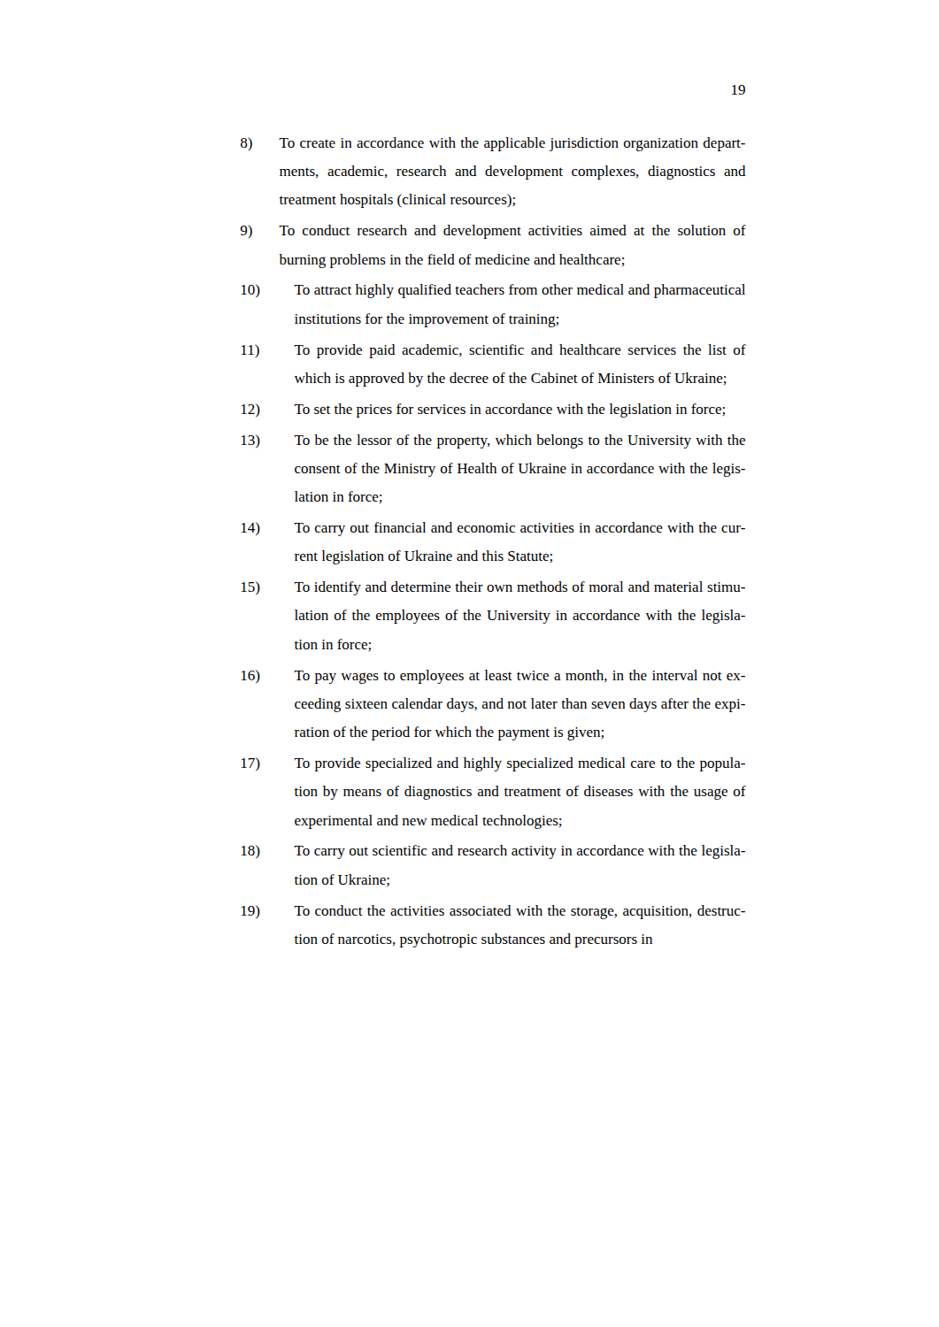19
8) To create in accordance with the applicable jurisdiction organization departments, academic, research and development complexes, diagnostics and treatment hospitals (clinical resources);
9) To conduct research and development activities aimed at the solution of burning problems in the field of medicine and healthcare;
10) To attract highly qualified teachers from other medical and pharmaceutical institutions for the improvement of training;
11) To provide paid academic, scientific and healthcare services the list of which is approved by the decree of the Cabinet of Ministers of Ukraine;
12) To set the prices for services in accordance with the legislation in force;
13) To be the lessor of the property, which belongs to the University with the consent of the Ministry of Health of Ukraine in accordance with the legislation in force;
14) To carry out financial and economic activities in accordance with the current legislation of Ukraine and this Statute;
15) To identify and determine their own methods of moral and material stimulation of the employees of the University in accordance with the legislation in force;
16) To pay wages to employees at least twice a month, in the interval not exceeding sixteen calendar days, and not later than seven days after the expiration of the period for which the payment is given;
17) To provide specialized and highly specialized medical care to the population by means of diagnostics and treatment of diseases with the usage of experimental and new medical technologies;
18) To carry out scientific and research activity in accordance with the legislation of Ukraine;
19) To conduct the activities associated with the storage, acquisition, destruction of narcotics, psychotropic substances and precursors in